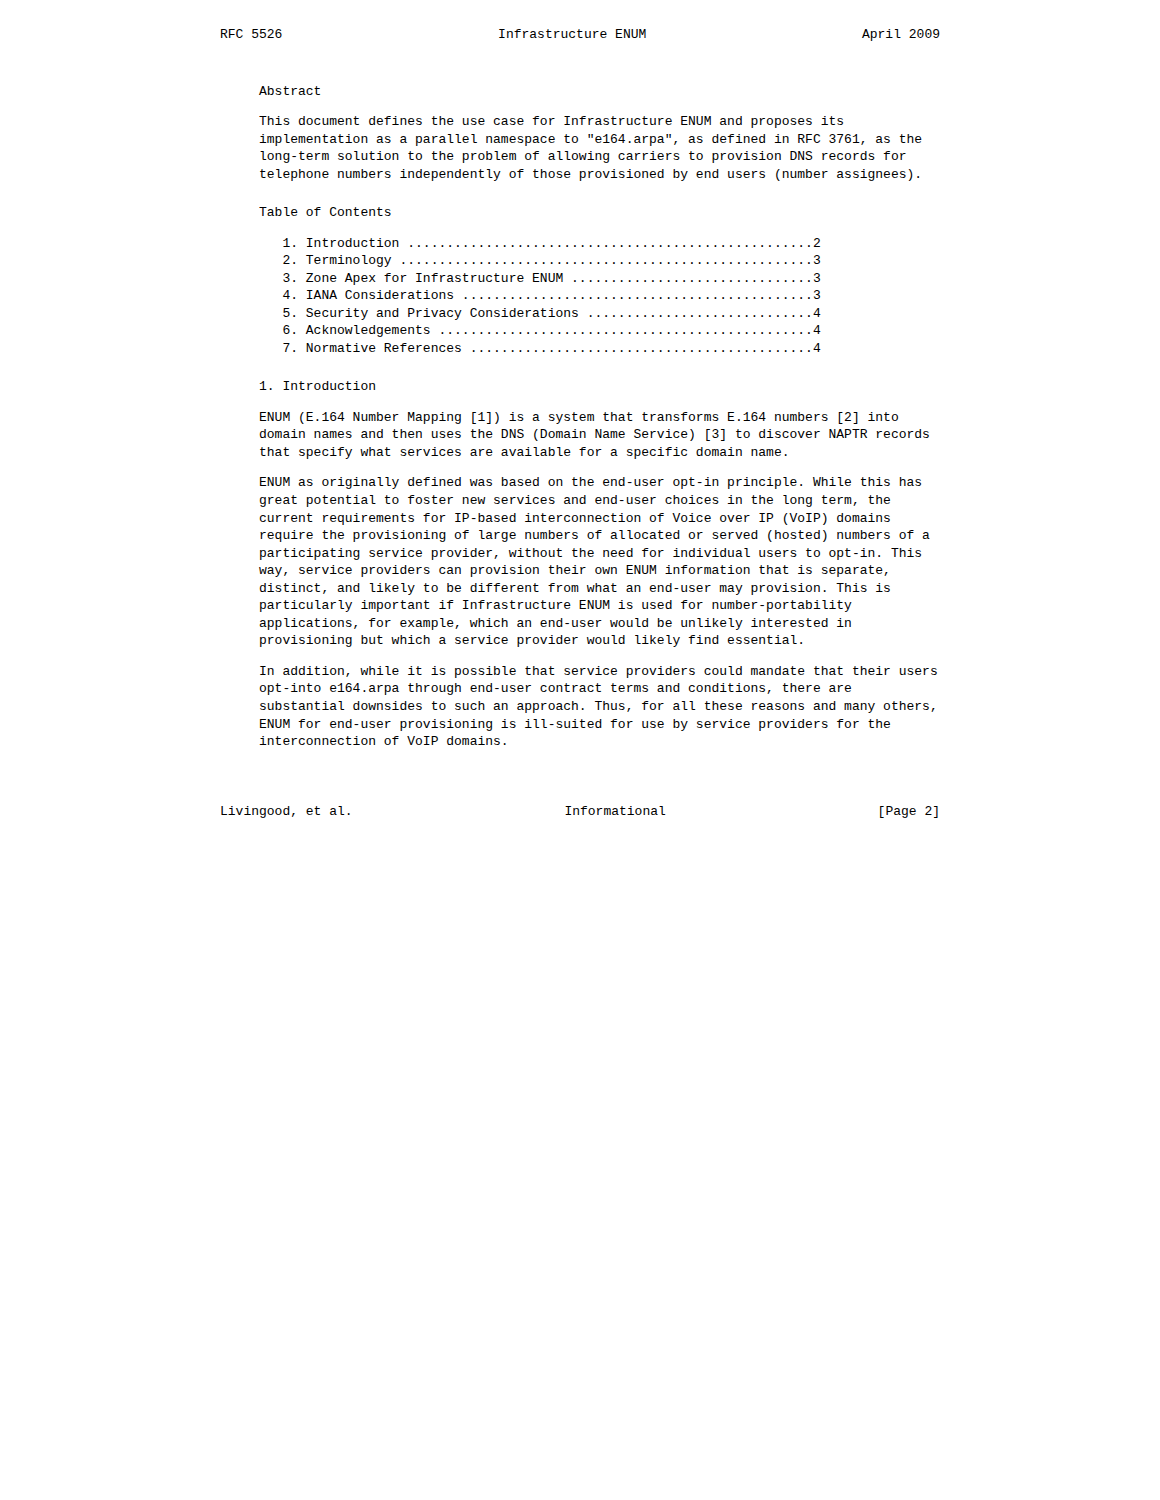RFC 5526 Infrastructure ENUM April 2009
Abstract
This document defines the use case for Infrastructure ENUM and proposes its implementation as a parallel namespace to "e164.arpa", as defined in RFC 3761, as the long-term solution to the problem of allowing carriers to provision DNS records for telephone numbers independently of those provisioned by end users (number assignees).
Table of Contents
1. Introduction ....................................................2
2. Terminology .....................................................3
3. Zone Apex for Infrastructure ENUM ...............................3
4. IANA Considerations .............................................3
5. Security and Privacy Considerations .............................4
6. Acknowledgements ................................................4
7. Normative References ............................................4
1. Introduction
ENUM (E.164 Number Mapping [1]) is a system that transforms E.164 numbers [2] into domain names and then uses the DNS (Domain Name Service) [3] to discover NAPTR records that specify what services are available for a specific domain name.
ENUM as originally defined was based on the end-user opt-in principle. While this has great potential to foster new services and end-user choices in the long term, the current requirements for IP-based interconnection of Voice over IP (VoIP) domains require the provisioning of large numbers of allocated or served (hosted) numbers of a participating service provider, without the need for individual users to opt-in. This way, service providers can provision their own ENUM information that is separate, distinct, and likely to be different from what an end-user may provision. This is particularly important if Infrastructure ENUM is used for number-portability applications, for example, which an end-user would be unlikely interested in provisioning but which a service provider would likely find essential.
In addition, while it is possible that service providers could mandate that their users opt-into e164.arpa through end-user contract terms and conditions, there are substantial downsides to such an approach. Thus, for all these reasons and many others, ENUM for end-user provisioning is ill-suited for use by service providers for the interconnection of VoIP domains.
Livingood, et al. Informational [Page 2]